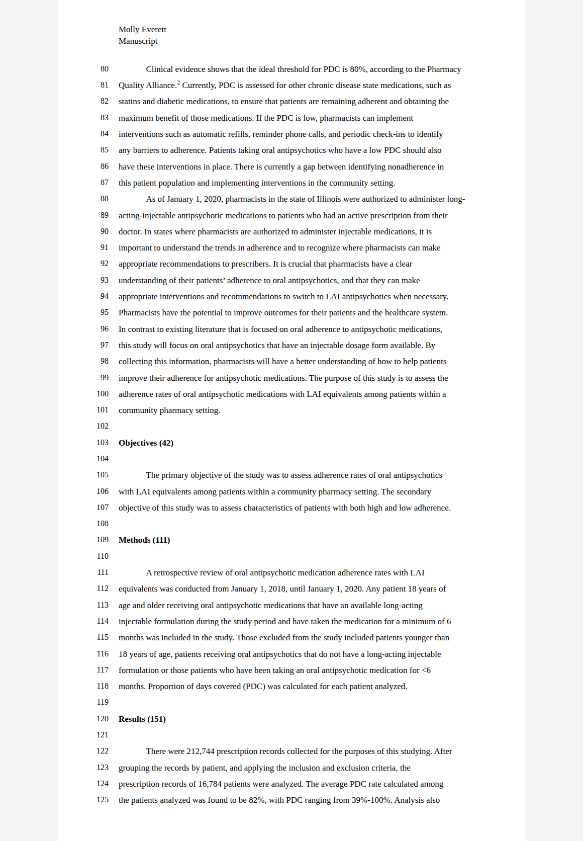Molly Everett
Manuscript
Clinical evidence shows that the ideal threshold for PDC is 80%, according to the Pharmacy
Quality Alliance.2 Currently, PDC is assessed for other chronic disease state medications, such as
statins and diabetic medications, to ensure that patients are remaining adherent and obtaining the
maximum benefit of those medications. If the PDC is low, pharmacists can implement
interventions such as automatic refills, reminder phone calls, and periodic check-ins to identify
any barriers to adherence. Patients taking oral antipsychotics who have a low PDC should also
have these interventions in place. There is currently a gap between identifying nonadherence in
this patient population and implementing interventions in the community setting.
As of January 1, 2020, pharmacists in the state of Illinois were authorized to administer long-
acting-injectable antipsychotic medications to patients who had an active prescription from their
doctor. In states where pharmacists are authorized to administer injectable medications, it is
important to understand the trends in adherence and to recognize where pharmacists can make
appropriate recommendations to prescribers. It is crucial that pharmacists have a clear
understanding of their patients’ adherence to oral antipsychotics, and that they can make
appropriate interventions and recommendations to switch to LAI antipsychotics when necessary.
Pharmacists have the potential to improve outcomes for their patients and the healthcare system.
In contrast to existing literature that is focused on oral adherence to antipsychotic medications,
this study will focus on oral antipsychotics that have an injectable dosage form available. By
collecting this information, pharmacists will have a better understanding of how to help patients
improve their adherence for antipsychotic medications. The purpose of this study is to assess the
adherence rates of oral antipsychotic medications with LAI equivalents among patients within a
community pharmacy setting.
Objectives (42)
The primary objective of the study was to assess adherence rates of oral antipsychotics
with LAI equivalents among patients within a community pharmacy setting. The secondary
objective of this study was to assess characteristics of patients with both high and low adherence.
Methods (111)
A retrospective review of oral antipsychotic medication adherence rates with LAI
equivalents was conducted from January 1, 2018, until January 1, 2020. Any patient 18 years of
age and older receiving oral antipsychotic medications that have an available long-acting
injectable formulation during the study period and have taken the medication for a minimum of 6
months was included in the study. Those excluded from the study included patients younger than
18 years of age, patients receiving oral antipsychotics that do not have a long-acting injectable
formulation or those patients who have been taking an oral antipsychotic medication for <6
months. Proportion of days covered (PDC) was calculated for each patient analyzed.
Results (151)
There were 212,744 prescription records collected for the purposes of this studying. After
grouping the records by patient, and applying the inclusion and exclusion criteria, the
prescription records of 16,784 patients were analyzed. The average PDC rate calculated among
the patients analyzed was found to be 82%, with PDC ranging from 39%-100%. Analysis also